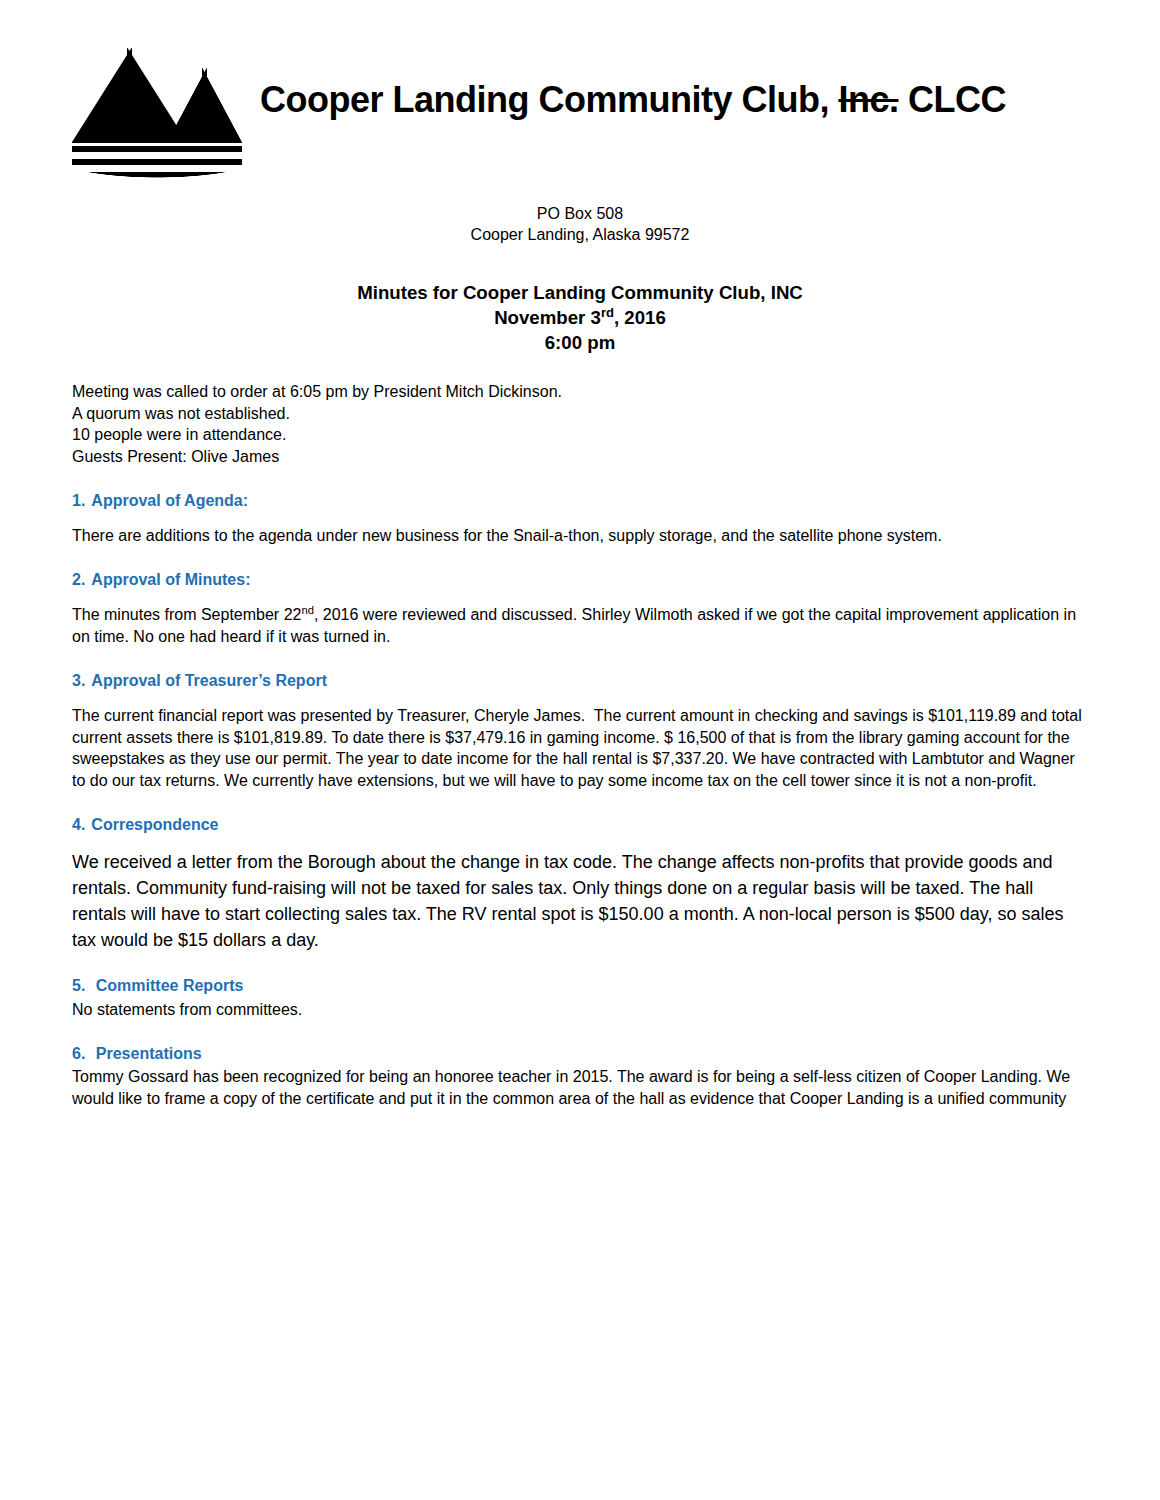Cooper Landing Community Club, Inc. CLCC
PO Box 508
Cooper Landing, Alaska 99572
Minutes for Cooper Landing Community Club, INC November 3rd, 2016 6:00 pm
Meeting was called to order at 6:05 pm by President Mitch Dickinson.
A quorum was not established.
10 people were in attendance.
Guests Present: Olive James
1. Approval of Agenda:
There are additions to the agenda under new business for the Snail-a-thon, supply storage, and the satellite phone system.
2. Approval of Minutes:
The minutes from September 22nd, 2016 were reviewed and discussed. Shirley Wilmoth asked if we got the capital improvement application in on time. No one had heard if it was turned in.
3. Approval of Treasurer’s Report
The current financial report was presented by Treasurer, Cheryle James. The current amount in checking and savings is $101,119.89 and total current assets there is $101,819.89. To date there is $37,479.16 in gaming income. $ 16,500 of that is from the library gaming account for the sweepstakes as they use our permit. The year to date income for the hall rental is $7,337.20. We have contracted with Lambtutor and Wagner to do our tax returns. We currently have extensions, but we will have to pay some income tax on the cell tower since it is not a non-profit.
4. Correspondence
We received a letter from the Borough about the change in tax code. The change affects non-profits that provide goods and rentals. Community fund-raising will not be taxed for sales tax. Only things done on a regular basis will be taxed. The hall rentals will have to start collecting sales tax. The RV rental spot is $150.00 a month. A non-local person is $500 day, so sales tax would be $15 dollars a day.
5. Committee Reports
No statements from committees.
6. Presentations
Tommy Gossard has been recognized for being an honoree teacher in 2015. The award is for being a self-less citizen of Cooper Landing. We would like to frame a copy of the certificate and put it in the common area of the hall as evidence that Cooper Landing is a unified community